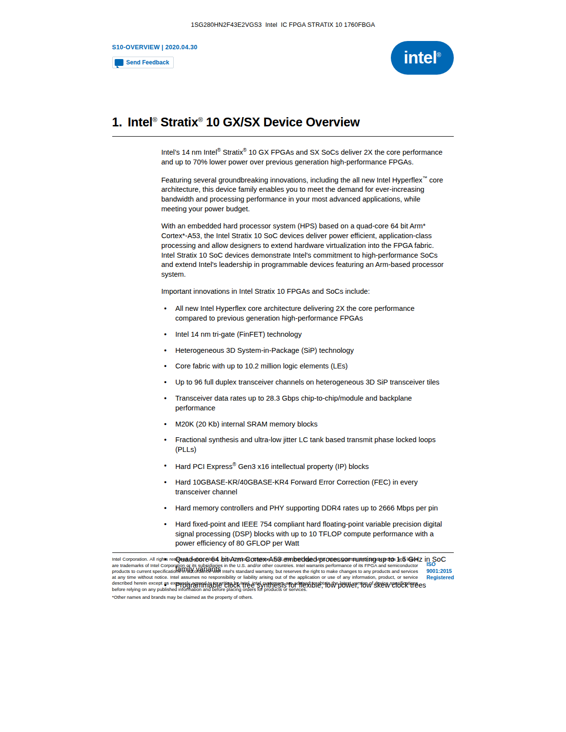1SG280HN2F43E2VGS3 Intel IC FPGA STRATIX 10 1760FBGA
S10-OVERVIEW | 2020.04.30
Send Feedback
intel®
1. Intel® Stratix® 10 GX/SX Device Overview
Intel’s 14 nm Intel® Stratix® 10 GX FPGAs and SX SoCs deliver 2X the core performance and up to 70% lower power over previous generation high-performance FPGAs.
Featuring several groundbreaking innovations, including the all new Intel Hyperflex™ core architecture, this device family enables you to meet the demand for ever-increasing bandwidth and processing performance in your most advanced applications, while meeting your power budget.
With an embedded hard processor system (HPS) based on a quad-core 64 bit Arm* Cortex*-A53, the Intel Stratix 10 SoC devices deliver power efficient, application-class processing and allow designers to extend hardware virtualization into the FPGA fabric. Intel Stratix 10 SoC devices demonstrate Intel's commitment to high-performance SoCs and extend Intel's leadership in programmable devices featuring an Arm-based processor system.
Important innovations in Intel Stratix 10 FPGAs and SoCs include:
All new Intel Hyperflex core architecture delivering 2X the core performance compared to previous generation high-performance FPGAs
Intel 14 nm tri-gate (FinFET) technology
Heterogeneous 3D System-in-Package (SiP) technology
Core fabric with up to 10.2 million logic elements (LEs)
Up to 96 full duplex transceiver channels on heterogeneous 3D SiP transceiver tiles
Transceiver data rates up to 28.3 Gbps chip-to-chip/module and backplane performance
M20K (20 Kb) internal SRAM memory blocks
Fractional synthesis and ultra-low jitter LC tank based transmit phase locked loops (PLLs)
Hard PCI Express® Gen3 x16 intellectual property (IP) blocks
Hard 10GBASE-KR/40GBASE-KR4 Forward Error Correction (FEC) in every transceiver channel
Hard memory controllers and PHY supporting DDR4 rates up to 2666 Mbps per pin
Hard fixed-point and IEEE 754 compliant hard floating-point variable precision digital signal processing (DSP) blocks with up to 10 TFLOP compute performance with a power efficiency of 80 GFLOP per Watt
Quad-core 64 bit Arm Cortex-A53 embedded processor running up to 1.5 GHz in SoC family variants
Programmable clock tree synthesis for flexible, low power, low skew clock trees
Intel Corporation. All rights reserved. Agilex, Altera, Arria, Cyclone, Enpirion, Intel, the Intel logo, MAX, Nios, Quartus and Stratix words and logos are trademarks of Intel Corporation or its subsidiaries in the U.S. and/or other countries. Intel warrants performance of its FPGA and semiconductor products to current specifications in accordance with Intel's standard warranty, but reserves the right to make changes to any products and services at any time without notice. Intel assumes no responsibility or liability arising out of the application or use of any information, product, or service described herein except as expressly agreed to in writing by Intel. Intel customers are advised to obtain the latest version of device specifications before relying on any published information and before placing orders for products or services.
*Other names and brands may be claimed as the property of others.
ISO
9001:2015
Registered